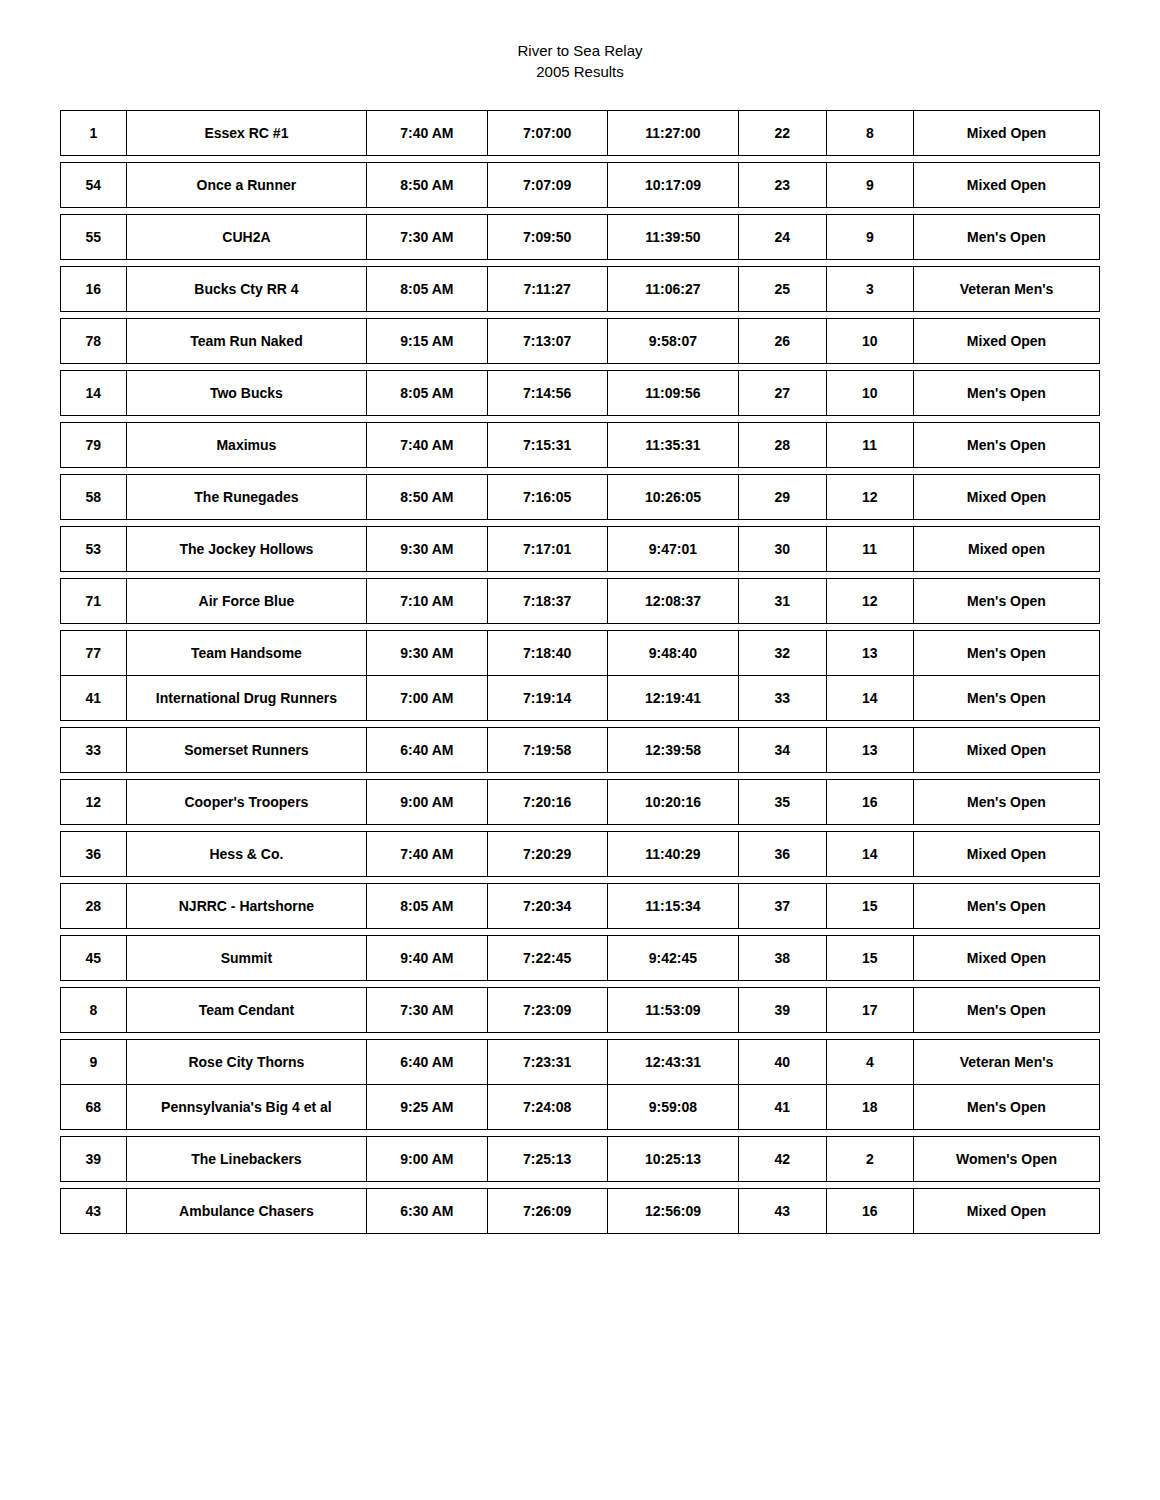River to Sea Relay
2005 Results
| 1 | Essex RC #1 | 7:40 AM | 7:07:00 | 11:27:00 | 22 | 8 | Mixed Open |
| 54 | Once a Runner | 8:50 AM | 7:07:09 | 10:17:09 | 23 | 9 | Mixed Open |
| 55 | CUH2A | 7:30 AM | 7:09:50 | 11:39:50 | 24 | 9 | Men's Open |
| 16 | Bucks Cty RR 4 | 8:05 AM | 7:11:27 | 11:06:27 | 25 | 3 | Veteran Men's |
| 78 | Team Run Naked | 9:15 AM | 7:13:07 | 9:58:07 | 26 | 10 | Mixed Open |
| 14 | Two Bucks | 8:05 AM | 7:14:56 | 11:09:56 | 27 | 10 | Men's Open |
| 79 | Maximus | 7:40 AM | 7:15:31 | 11:35:31 | 28 | 11 | Men's Open |
| 58 | The Runegades | 8:50 AM | 7:16:05 | 10:26:05 | 29 | 12 | Mixed Open |
| 53 | The Jockey Hollows | 9:30 AM | 7:17:01 | 9:47:01 | 30 | 11 | Mixed open |
| 71 | Air Force Blue | 7:10 AM | 7:18:37 | 12:08:37 | 31 | 12 | Men's Open |
| 77 | Team Handsome | 9:30 AM | 7:18:40 | 9:48:40 | 32 | 13 | Men's Open |
| 41 | International Drug Runners | 7:00 AM | 7:19:14 | 12:19:41 | 33 | 14 | Men's Open |
| 33 | Somerset Runners | 6:40 AM | 7:19:58 | 12:39:58 | 34 | 13 | Mixed Open |
| 12 | Cooper's Troopers | 9:00 AM | 7:20:16 | 10:20:16 | 35 | 16 | Men's Open |
| 36 | Hess & Co. | 7:40 AM | 7:20:29 | 11:40:29 | 36 | 14 | Mixed Open |
| 28 | NJRRC - Hartshorne | 8:05 AM | 7:20:34 | 11:15:34 | 37 | 15 | Men's Open |
| 45 | Summit | 9:40 AM | 7:22:45 | 9:42:45 | 38 | 15 | Mixed Open |
| 8 | Team Cendant | 7:30 AM | 7:23:09 | 11:53:09 | 39 | 17 | Men's Open |
| 9 | Rose City Thorns | 6:40 AM | 7:23:31 | 12:43:31 | 40 | 4 | Veteran Men's |
| 68 | Pennsylvania's Big 4 et al | 9:25 AM | 7:24:08 | 9:59:08 | 41 | 18 | Men's Open |
| 39 | The Linebackers | 9:00 AM | 7:25:13 | 10:25:13 | 42 | 2 | Women's Open |
| 43 | Ambulance Chasers | 6:30 AM | 7:26:09 | 12:56:09 | 43 | 16 | Mixed Open |